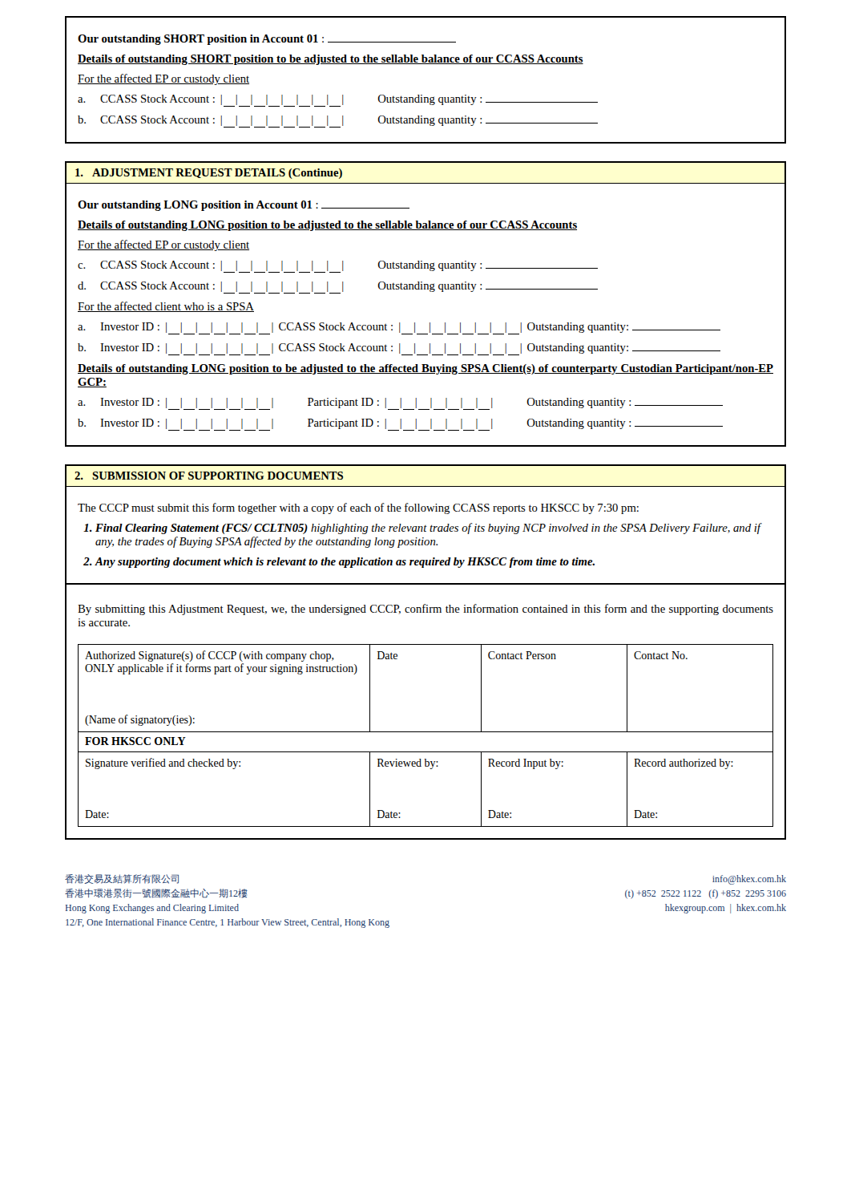Our outstanding SHORT position in Account 01 :
Details of outstanding SHORT position to be adjusted to the sellable balance of our CCASS Accounts
For the affected EP or custody client
a. CCASS Stock Account : | | | | | | | | | Outstanding quantity :
b. CCASS Stock Account : | | | | | | | | | Outstanding quantity :
1. ADJUSTMENT REQUEST DETAILS (Continue)
Our outstanding LONG position in Account 01 :
Details of outstanding LONG position to be adjusted to the sellable balance of our CCASS Accounts
For the affected EP or custody client
c. CCASS Stock Account : | | | | | | | | | Outstanding quantity :
d. CCASS Stock Account : | | | | | | | | | Outstanding quantity :
For the affected client who is a SPSA
a. Investor ID : | | | | | | | | CCASS Stock Account : | | | | | | | | | Outstanding quantity:
b. Investor ID : | | | | | | | | CCASS Stock Account : | | | | | | | | | Outstanding quantity:
Details of outstanding LONG position to be adjusted to the affected Buying SPSA Client(s) of counterparty Custodian Participant/non-EP GCP:
a. Investor ID : | | | | | | | | Participant ID : | | | | | | | | Outstanding quantity :
b. Investor ID : | | | | | | | | Participant ID : | | | | | | | | Outstanding quantity :
2. SUBMISSION OF SUPPORTING DOCUMENTS
The CCCP must submit this form together with a copy of each of the following CCASS reports to HKSCC by 7:30 pm:
Final Clearing Statement (FCS/ CCLTN05) highlighting the relevant trades of its buying NCP involved in the SPSA Delivery Failure, and if any, the trades of Buying SPSA affected by the outstanding long position.
Any supporting document which is relevant to the application as required by HKSCC from time to time.
By submitting this Adjustment Request, we, the undersigned CCCP, confirm the information contained in this form and the supporting documents is accurate.
| Authorized Signature(s) of CCCP (with company chop, ONLY applicable if it forms part of your signing instruction) (Name of signatory(ies): | Date | Contact Person | Contact No. |
| FOR HKSCC ONLY |
| Signature verified and checked by: Date: | Reviewed by: Date: | Record Input by: Date: | Record authorized by: Date: |
香港交易及結算所有限公司
香港中環港景街一號國際金融中心一期12樓
Hong Kong Exchanges and Clearing Limited
12/F, One International Finance Centre, 1 Harbour View Street, Central, Hong Kong
info@hkex.com.hk
(t) +852 2522 1122 (f) +852 2295 3106
hkexgroup.com | hkex.com.hk